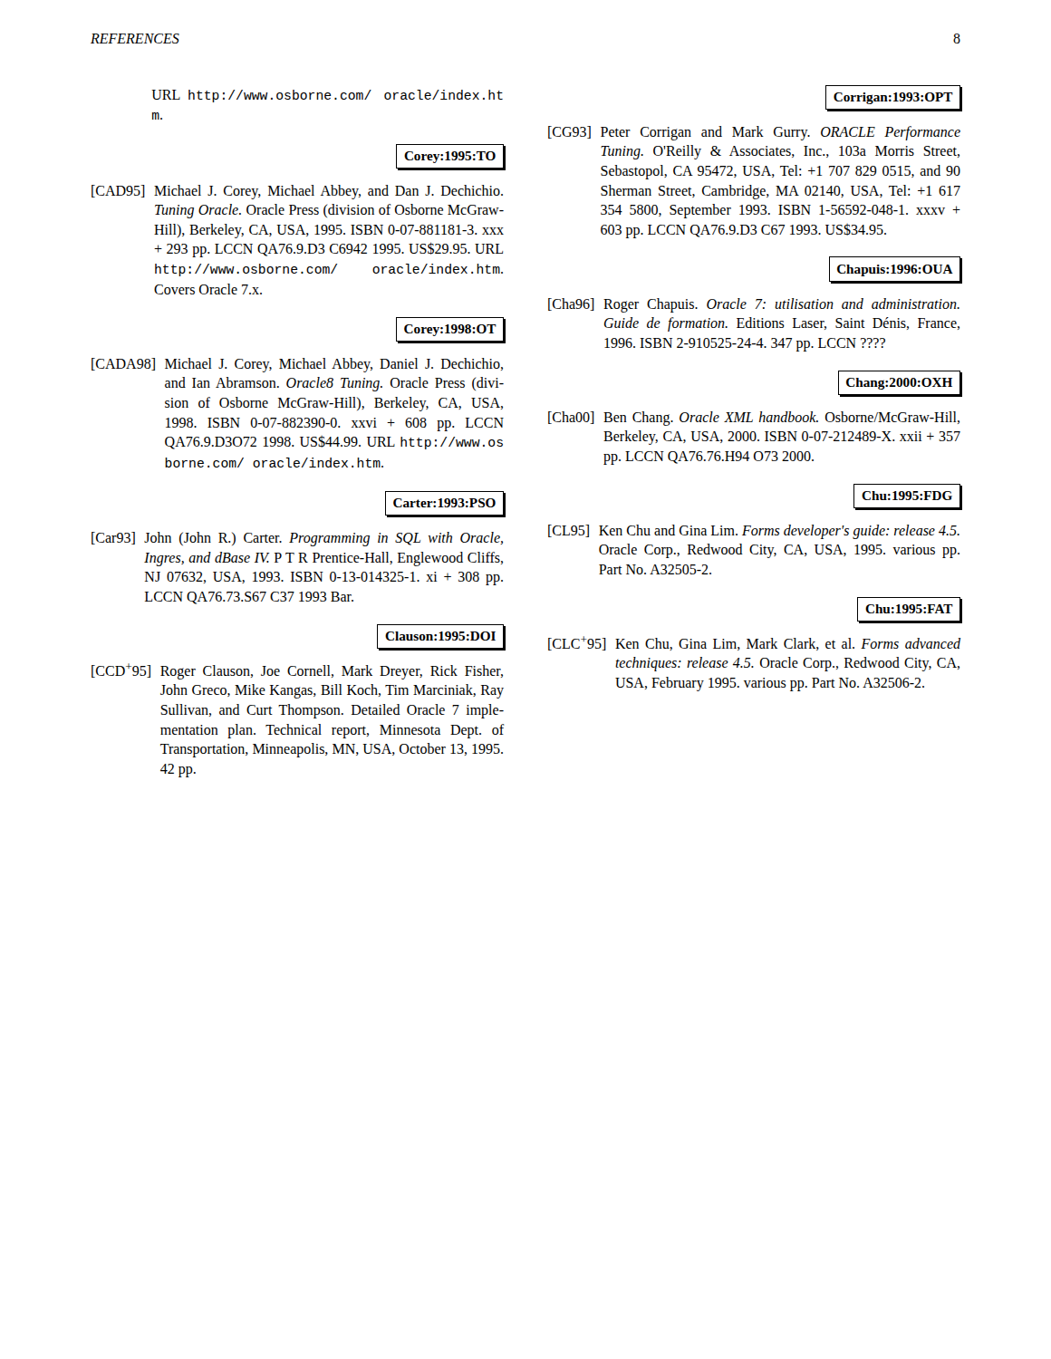REFERENCES 8
URL http://www.osborne.com/ oracle/index.htm.
Corey:1995:TO
[CAD95] Michael J. Corey, Michael Abbey, and Dan J. Dechichio. Tuning Oracle. Oracle Press (division of Osborne McGraw-Hill), Berkeley, CA, USA, 1995. ISBN 0-07-881181-3. xxx + 293 pp. LCCN QA76.9.D3 C6942 1995. US$29.95. URL http://www.osborne.com/ oracle/index.htm. Covers Oracle 7.x.
Corey:1998:OT
[CADA98] Michael J. Corey, Michael Abbey, Daniel J. Dechichio, and Ian Abramson. Oracle8 Tuning. Oracle Press (division of Osborne McGraw-Hill), Berkeley, CA, USA, 1998. ISBN 0-07-882390-0. xxvi + 608 pp. LCCN QA76.9.D3O72 1998. US$44.99. URL http://www.osborne.com/ oracle/index.htm.
Carter:1993:PSO
[Car93] John (John R.) Carter. Programming in SQL with Oracle, Ingres, and dBase IV. P T R Prentice-Hall, Englewood Cliffs, NJ 07632, USA, 1993. ISBN 0-13-014325-1. xi + 308 pp. LCCN QA76.73.S67 C37 1993 Bar.
Clauson:1995:DOI
[CCD+95] Roger Clauson, Joe Cornell, Mark Dreyer, Rick Fisher, John Greco, Mike Kangas, Bill Koch, Tim Marciniak, Ray Sullivan, and Curt Thompson. Detailed Oracle 7 implementation plan. Technical report, Minnesota Dept. of Transportation, Minneapolis, MN, USA, October 13, 1995. 42 pp.
Corrigan:1993:OPT
[CG93] Peter Corrigan and Mark Gurry. ORACLE Performance Tuning. O'Reilly & Associates, Inc., 103a Morris Street, Sebastopol, CA 95472, USA, Tel: +1 707 829 0515, and 90 Sherman Street, Cambridge, MA 02140, USA, Tel: +1 617 354 5800, September 1993. ISBN 1-56592-048-1. xxxv + 603 pp. LCCN QA76.9.D3 C67 1993. US$34.95.
Chapuis:1996:OUA
[Cha96] Roger Chapuis. Oracle 7: utilisation and administration. Guide de formation. Editions Laser, Saint Dénis, France, 1996. ISBN 2-910525-24-4. 347 pp. LCCN ????
Chang:2000:OXH
[Cha00] Ben Chang. Oracle XML handbook. Osborne/McGraw-Hill, Berkeley, CA, USA, 2000. ISBN 0-07-212489-X. xxii + 357 pp. LCCN QA76.76.H94 O73 2000.
Chu:1995:FDG
[CL95] Ken Chu and Gina Lim. Forms developer's guide: release 4.5. Oracle Corp., Redwood City, CA, USA, 1995. various pp. Part No. A32505-2.
Chu:1995:FAT
[CLC+95] Ken Chu, Gina Lim, Mark Clark, et al. Forms advanced techniques: release 4.5. Oracle Corp., Redwood City, CA, USA, February 1995. various pp. Part No. A32506-2.